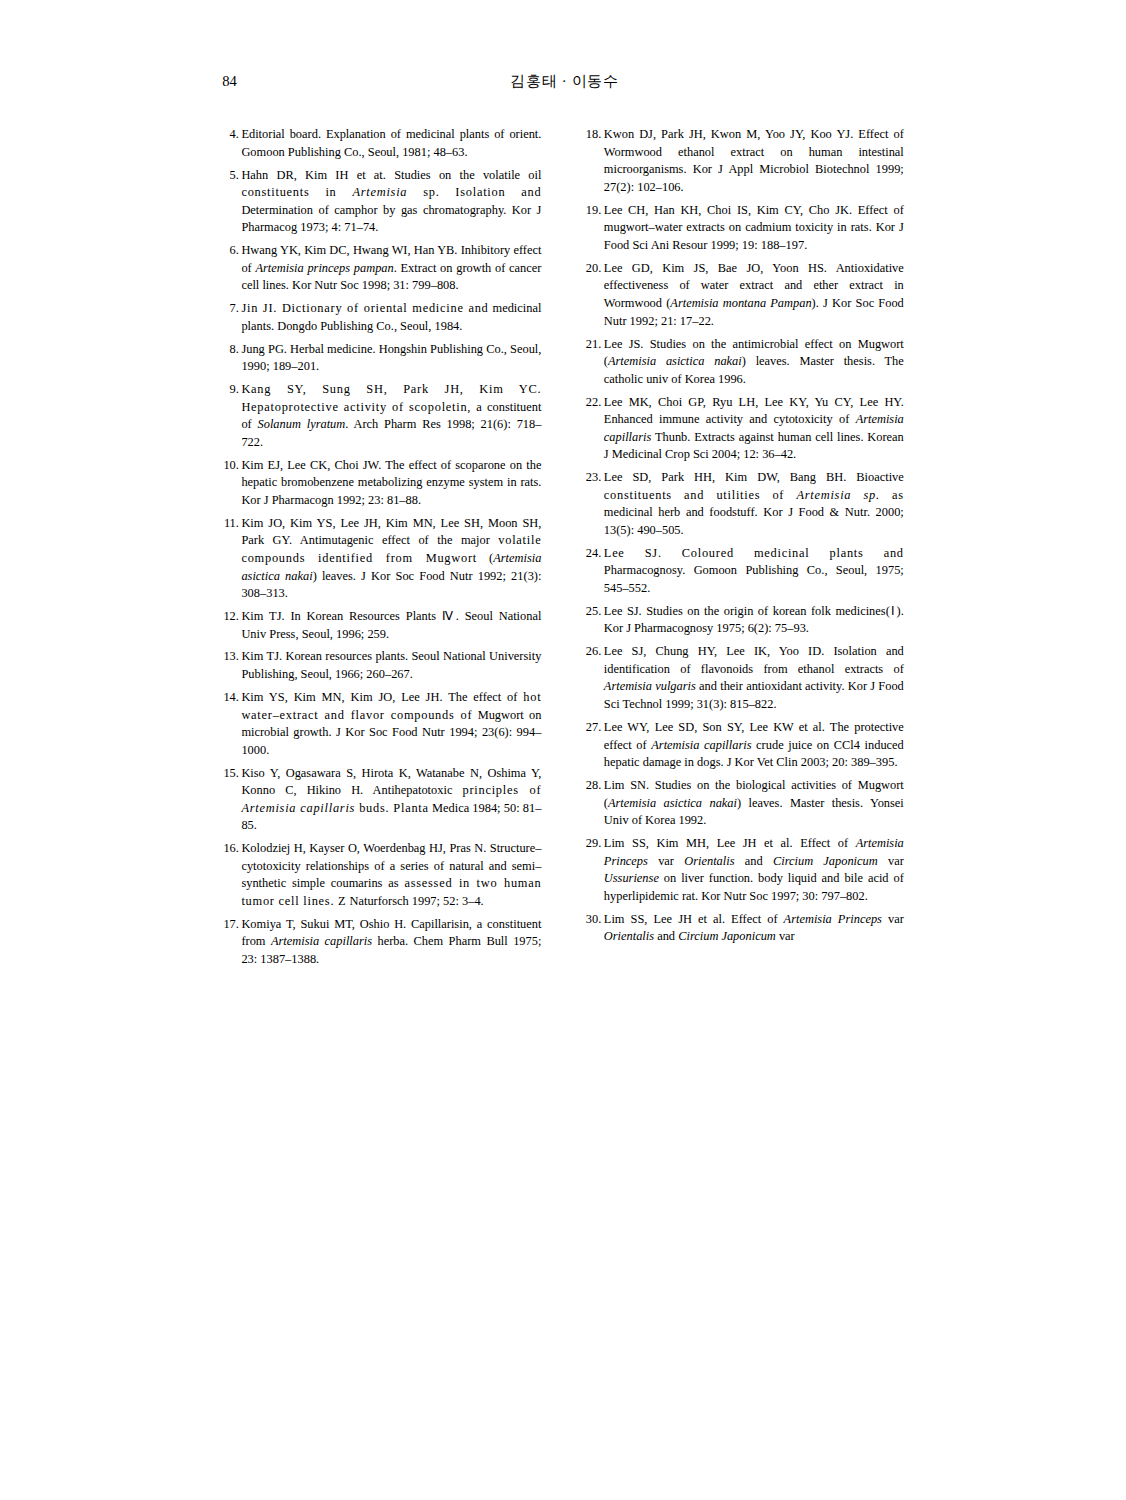84 김홍태 · 이동수
Editorial board. Explanation of medicinal plants of orient. Gomoon Publishing Co., Seoul, 1981; 48–63.
Hahn DR, Kim IH et at. Studies on the volatile oil constituents in Artemisia sp. Isolation and Determination of camphor by gas chromatography. Kor J Pharmacog 1973; 4: 71–74.
Hwang YK, Kim DC, Hwang WI, Han YB. Inhibitory effect of Artemisia princeps pampan. Extract on growth of cancer cell lines. Kor Nutr Soc 1998; 31: 799–808.
Jin JI. Dictionary of oriental medicine and medicinal plants. Dongdo Publishing Co., Seoul, 1984.
Jung PG. Herbal medicine. Hongshin Publishing Co., Seoul, 1990; 189–201.
Kang SY, Sung SH, Park JH, Kim YC. Hepatoprotective activity of scopoletin, a constituent of Solanum lyratum. Arch Pharm Res 1998; 21(6): 718–722.
Kim EJ, Lee CK, Choi JW. The effect of scoparone on the hepatic bromobenzene metabolizing enzyme system in rats. Kor J Pharmacogn 1992; 23: 81–88.
Kim JO, Kim YS, Lee JH, Kim MN, Lee SH, Moon SH, Park GY. Antimutagenic effect of the major volatile compounds identified from Mugwort (Artemisia asictica nakai) leaves. J Kor Soc Food Nutr 1992; 21(3): 308–313.
Kim TJ. In Korean Resources Plants Ⅳ. Seoul National Univ Press, Seoul, 1996; 259.
Kim TJ. Korean resources plants. Seoul National University Publishing, Seoul, 1966; 260–267.
Kim YS, Kim MN, Kim JO, Lee JH. The effect of hot water–extract and flavor compounds of Mugwort on microbial growth. J Kor Soc Food Nutr 1994; 23(6): 994–1000.
Kiso Y, Ogasawara S, Hirota K, Watanabe N, Oshima Y, Konno C, Hikino H. Antihepatotoxic principles of Artemisia capillaris buds. Planta Medica 1984; 50: 81–85.
Kolodziej H, Kayser O, Woerdenbag HJ, Pras N. Structure–cytotoxicity relationships of a series of natural and semi–synthetic simple coumarins as assessed in two human tumor cell lines. Z Naturforsch 1997; 52: 3–4.
Komiya T, Sukui MT, Oshio H. Capillarisin, a constituent from Artemisia capillaris herba. Chem Pharm Bull 1975; 23: 1387–1388.
Kwon DJ, Park JH, Kwon M, Yoo JY, Koo YJ. Effect of Wormwood ethanol extract on human intestinal microorganisms. Kor J Appl Microbiol Biotechnol 1999; 27(2): 102–106.
Lee CH, Han KH, Choi IS, Kim CY, Cho JK. Effect of mugwort–water extracts on cadmium toxicity in rats. Kor J Food Sci Ani Resour 1999; 19: 188–197.
Lee GD, Kim JS, Bae JO, Yoon HS. Antioxidative effectiveness of water extract and ether extract in Wormwood (Artemisia montana Pampan). J Kor Soc Food Nutr 1992; 21: 17–22.
Lee JS. Studies on the antimicrobial effect on Mugwort (Artemisia asictica nakai) leaves. Master thesis. The catholic univ of Korea 1996.
Lee MK, Choi GP, Ryu LH, Lee KY, Yu CY, Lee HY. Enhanced immune activity and cytotoxicity of Artemisia capillaris Thunb. Extracts against human cell lines. Korean J Medicinal Crop Sci 2004; 12: 36–42.
Lee SD, Park HH, Kim DW, Bang BH. Bioactive constituents and utilities of Artemisia sp. as medicinal herb and foodstuff. Kor J Food & Nutr. 2000; 13(5): 490–505.
Lee SJ. Coloured medicinal plants and Pharmacognosy. Gomoon Publishing Co., Seoul, 1975; 545–552.
Lee SJ. Studies on the origin of korean folk medicines(Ⅰ). Kor J Pharmacognosy 1975; 6(2): 75–93.
Lee SJ, Chung HY, Lee IK, Yoo ID. Isolation and identification of flavonoids from ethanol extracts of Artemisia vulgaris and their antioxidant activity. Kor J Food Sci Technol 1999; 31(3): 815–822.
Lee WY, Lee SD, Son SY, Lee KW et al. The protective effect of Artemisia capillaris crude juice on CCl4 induced hepatic damage in dogs. J Kor Vet Clin 2003; 20: 389–395.
Lim SN. Studies on the biological activities of Mugwort (Artemisia asictica nakai) leaves. Master thesis. Yonsei Univ of Korea 1992.
Lim SS, Kim MH, Lee JH et al. Effect of Artemisia Princeps var Orientalis and Circium Japonicum var Ussuriense on liver function. body liquid and bile acid of hyperlipidemic rat. Kor Nutr Soc 1997; 30: 797–802.
Lim SS, Lee JH et al. Effect of Artemisia Princeps var Orientalis and Circium Japonicum var